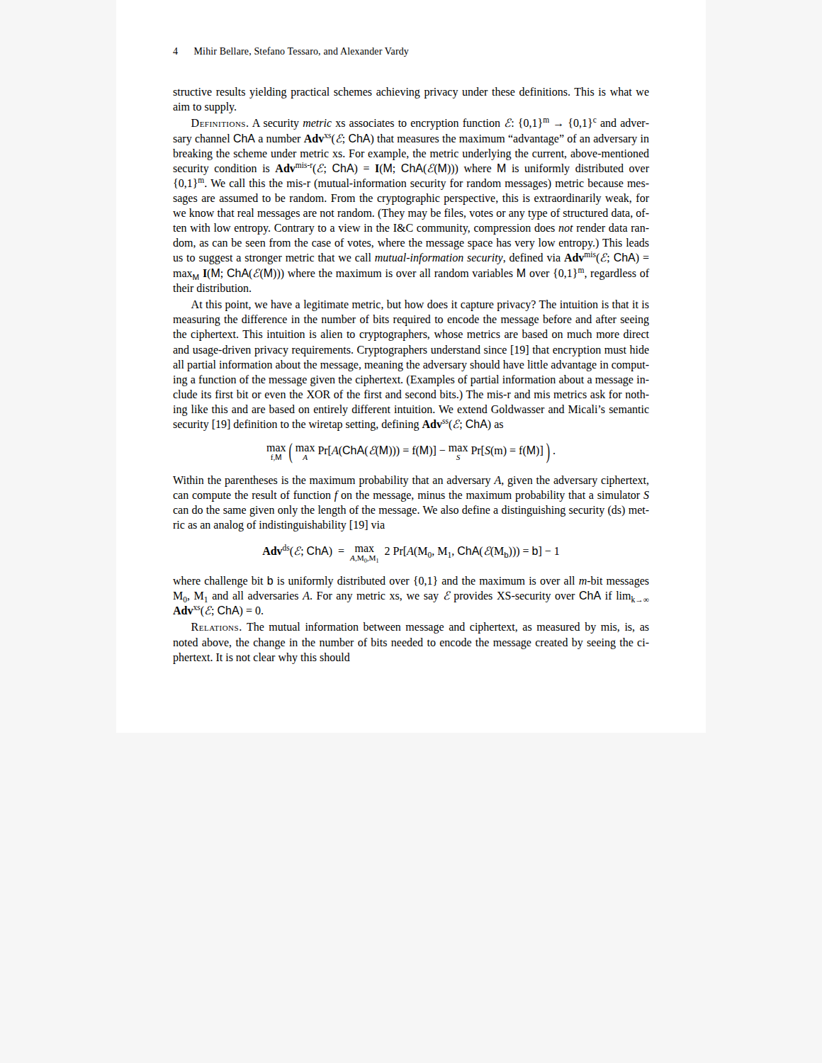4 Mihir Bellare, Stefano Tessaro, and Alexander Vardy
structive results yielding practical schemes achieving privacy under these definitions. This is what we aim to supply.
Definitions. A security metric xs associates to encryption function ℰ: {0,1}m → {0,1}c and adversary channel ChA a number Advxs(ℰ; ChA) that measures the maximum “advantage” of an adversary in breaking the scheme under metric xs. For example, the metric underlying the current, above-mentioned security condition is Advmis-r(ℰ; ChA) = I(M; ChA(ℰ(M))) where M is uniformly distributed over {0,1}m. We call this the mis-r (mutual-information security for random messages) metric because messages are assumed to be random. From the cryptographic perspective, this is extraordinarily weak, for we know that real messages are not random. (They may be files, votes or any type of structured data, often with low entropy. Contrary to a view in the I&C community, compression does not render data random, as can be seen from the case of votes, where the message space has very low entropy.) This leads us to suggest a stronger metric that we call mutual-information security, defined via Advmis(ℰ; ChA) = maxM I(M; ChA(ℰ(M))) where the maximum is over all random variables M over {0,1}m, regardless of their distribution.
At this point, we have a legitimate metric, but how does it capture privacy? The intuition is that it is measuring the difference in the number of bits required to encode the message before and after seeing the ciphertext. This intuition is alien to cryptographers, whose metrics are based on much more direct and usage-driven privacy requirements. Cryptographers understand since [19] that encryption must hide all partial information about the message, meaning the adversary should have little advantage in computing a function of the message given the ciphertext. (Examples of partial information about a message include its first bit or even the XOR of the first and second bits.) The mis-r and mis metrics ask for nothing like this and are based on entirely different intuition. We extend Goldwasser and Micali’s semantic security [19] definition to the wiretap setting, defining Advss(ℰ; ChA) as
max f,M ( max A Pr[A(ChA(ℰ(M))) = f(M)] − max S Pr[S(m) = f(M)] ) .
Within the parentheses is the maximum probability that an adversary A, given the adversary ciphertext, can compute the result of function f on the message, minus the maximum probability that a simulator S can do the same given only the length of the message. We also define a distinguishing security (ds) metric as an analog of indistinguishability [19] via
Advds(ℰ; ChA) = max A,M0,M1 2 Pr[A(M0, M1, ChA(ℰ(Mb))) = b] − 1
where challenge bit b is uniformly distributed over {0,1} and the maximum is over all m-bit messages M0, M1 and all adversaries A. For any metric xs, we say ℰ provides XS-security over ChA if limk→∞ Advxs(ℰ; ChA) = 0.
Relations. The mutual information between message and ciphertext, as measured by mis, is, as noted above, the change in the number of bits needed to encode the message created by seeing the ciphertext. It is not clear why this should